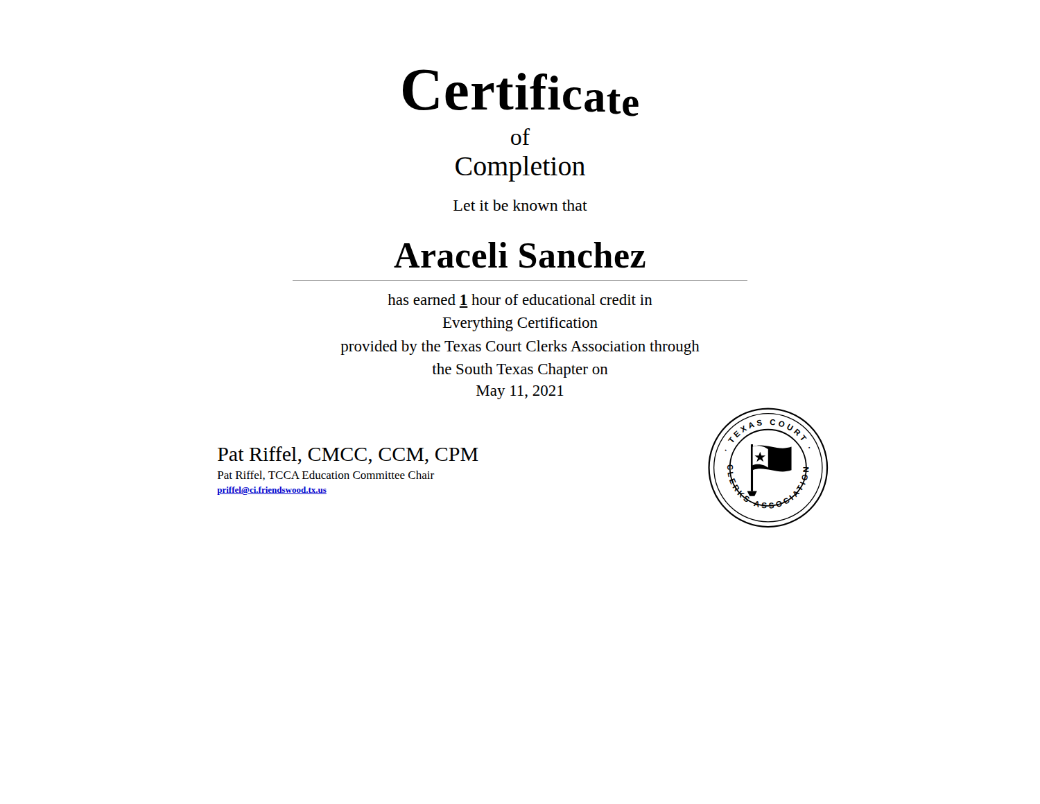Certificate
of
Completion
Let it be known that
Araceli Sanchez
has earned 1 hour of educational credit in
Everything Certification
provided by the Texas Court Clerks Association through
the South Texas Chapter on
May 11, 2021
Pat Riffel, CMCC, CCM, CPM
Pat Riffel, TCCA Education Committee Chair
priffel@ci.friendswood.tx.us
· TEXAS COURT · CLERKS ASSOCIATION